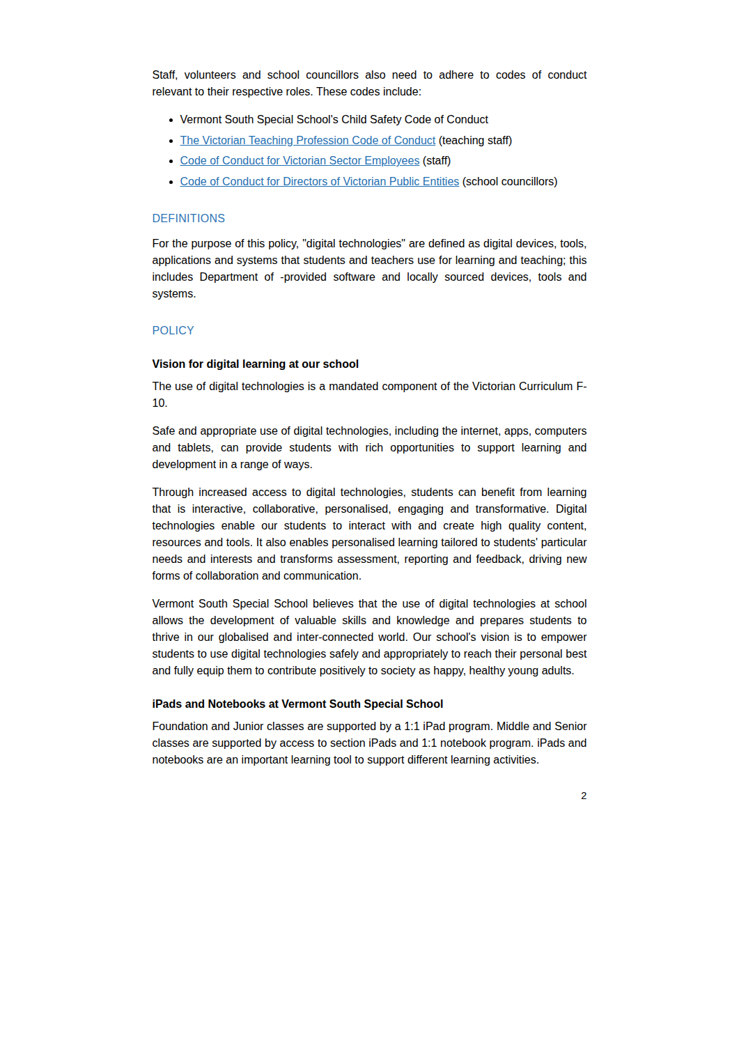Staff, volunteers and school councillors also need to adhere to codes of conduct relevant to their respective roles. These codes include:
Vermont South Special School's Child Safety Code of Conduct
The Victorian Teaching Profession Code of Conduct (teaching staff)
Code of Conduct for Victorian Sector Employees (staff)
Code of Conduct for Directors of Victorian Public Entities (school councillors)
Definitions
For the purpose of this policy, "digital technologies" are defined as digital devices, tools, applications and systems that students and teachers use for learning and teaching; this includes Department of -provided software and locally sourced devices, tools and systems.
Policy
Vision for digital learning at our school
The use of digital technologies is a mandated component of the Victorian Curriculum F-10.
Safe and appropriate use of digital technologies, including the internet, apps, computers and tablets, can provide students with rich opportunities to support learning and development in a range of ways.
Through increased access to digital technologies, students can benefit from learning that is interactive, collaborative, personalised, engaging and transformative. Digital technologies enable our students to interact with and create high quality content, resources and tools. It also enables personalised learning tailored to students' particular needs and interests and transforms assessment, reporting and feedback, driving new forms of collaboration and communication.
Vermont South Special School believes that the use of digital technologies at school allows the development of valuable skills and knowledge and prepares students to thrive in our globalised and inter-connected world. Our school's vision is to empower students to use digital technologies safely and appropriately to reach their personal best and fully equip them to contribute positively to society as happy, healthy young adults.
iPads and Notebooks at Vermont South Special School
Foundation and Junior classes are supported by a 1:1 iPad program. Middle and Senior classes are supported by access to section iPads and 1:1 notebook program. iPads and notebooks are an important learning tool to support different learning activities.
2